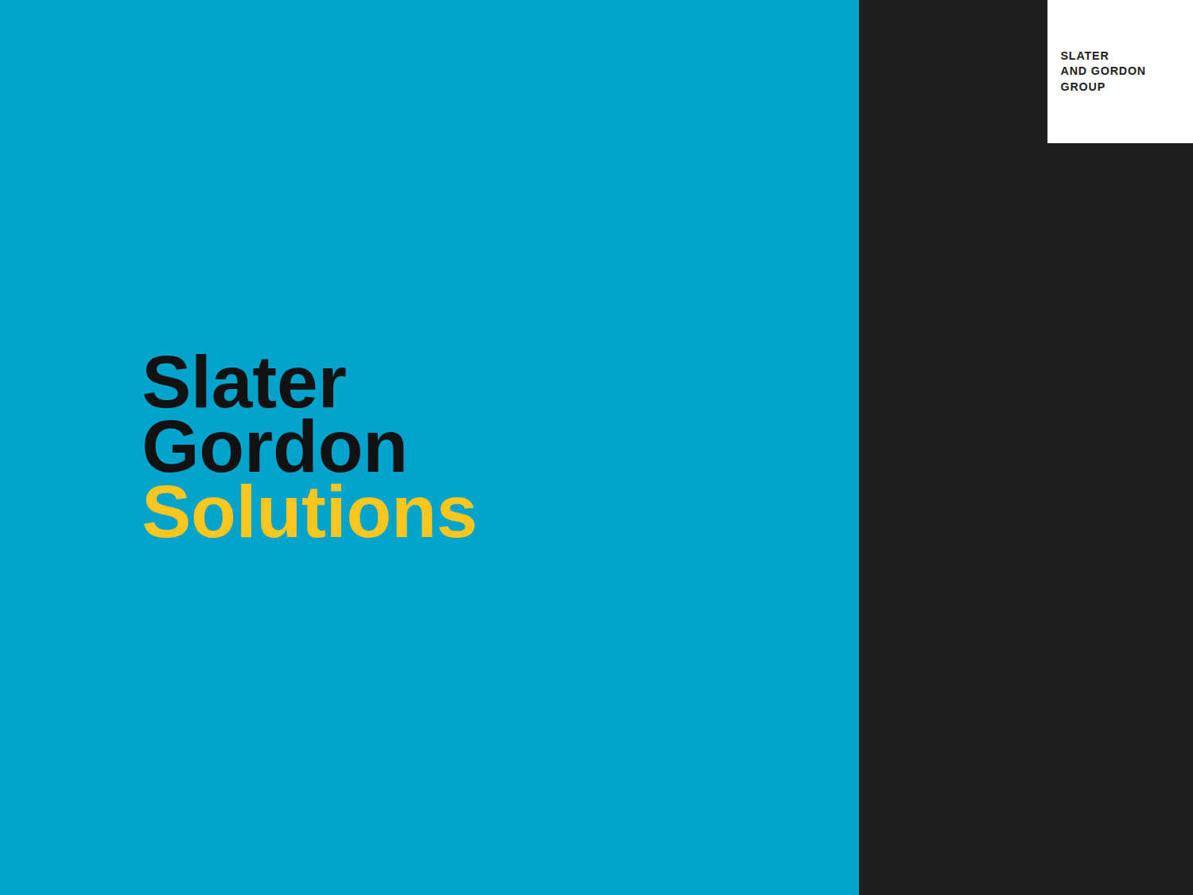Slater Gordon Solutions
Slater
and Gordon
Group